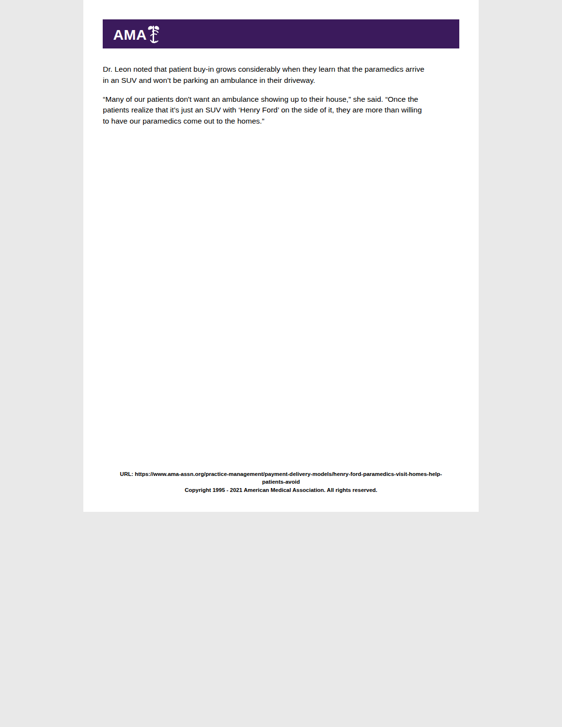AMA
Dr. Leon noted that patient buy-in grows considerably when they learn that the paramedics arrive in an SUV and won’t be parking an ambulance in their driveway.
“Many of our patients don't want an ambulance showing up to their house,” she said. “Once the patients realize that it’s just an SUV with ‘Henry Ford’ on the side of it, they are more than willing to have our paramedics come out to the homes.”
URL: https://www.ama-assn.org/practice-management/payment-delivery-models/henry-ford-paramedics-visit-homes-help-patients-avoid
Copyright 1995 - 2021 American Medical Association. All rights reserved.